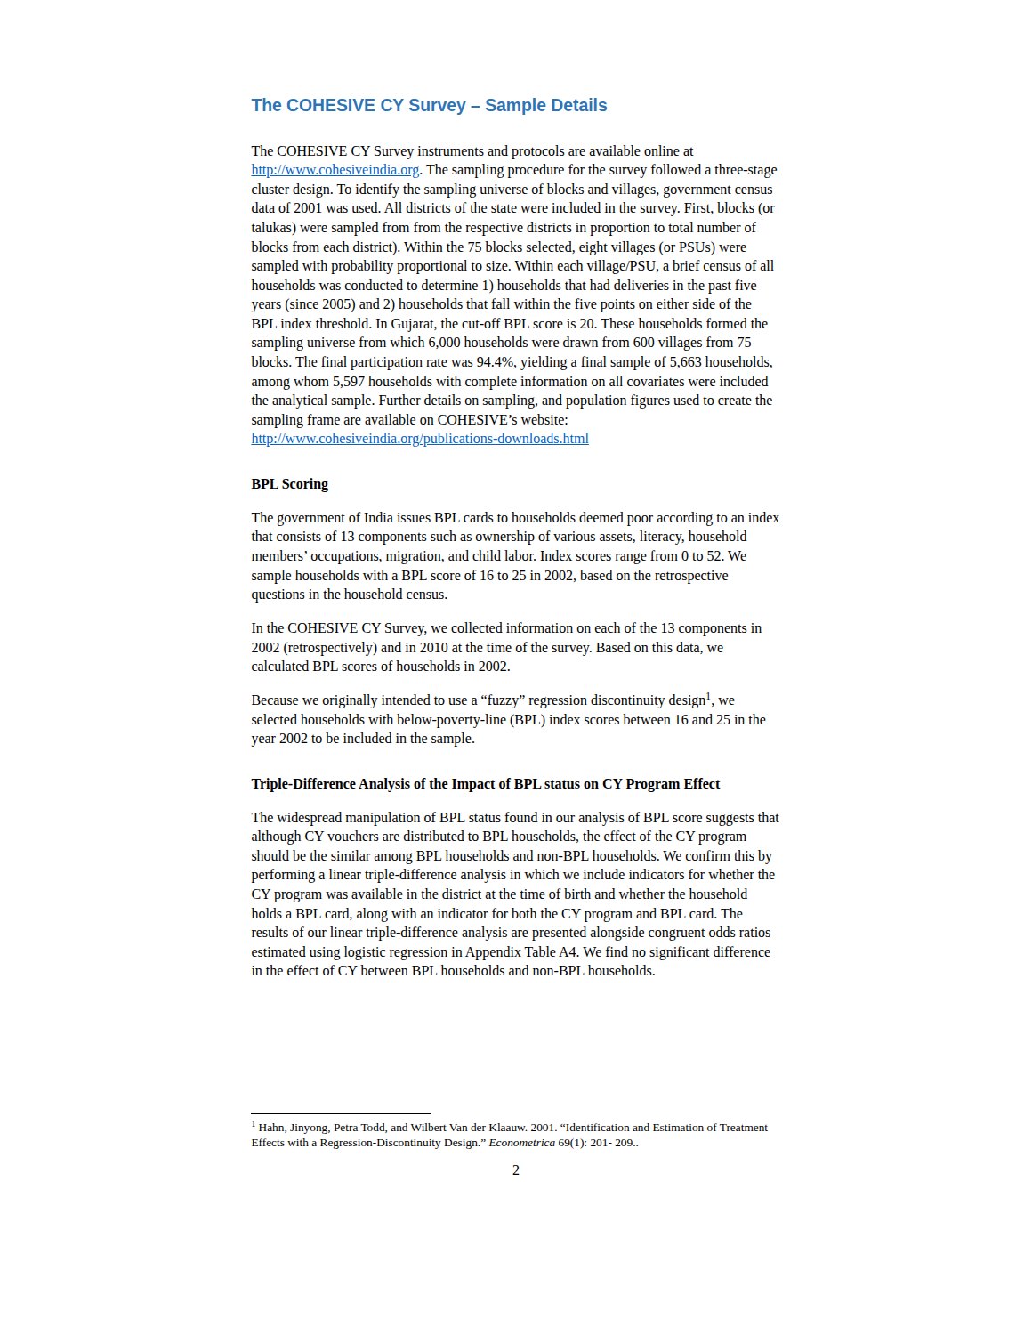The COHESIVE CY Survey – Sample Details
The COHESIVE CY Survey instruments and protocols are available online at http://www.cohesiveindia.org. The sampling procedure for the survey followed a three-stage cluster design. To identify the sampling universe of blocks and villages, government census data of 2001 was used. All districts of the state were included in the survey. First, blocks (or talukas) were sampled from from the respective districts in proportion to total number of blocks from each district). Within the 75 blocks selected, eight villages (or PSUs) were sampled with probability proportional to size. Within each village/PSU, a brief census of all households was conducted to determine 1) households that had deliveries in the past five years (since 2005) and 2) households that fall within the five points on either side of the BPL index threshold. In Gujarat, the cut-off BPL score is 20. These households formed the sampling universe from which 6,000 households were drawn from 600 villages from 75 blocks. The final participation rate was 94.4%, yielding a final sample of 5,663 households, among whom 5,597 households with complete information on all covariates were included the analytical sample. Further details on sampling, and population figures used to create the sampling frame are available on COHESIVE’s website: http://www.cohesiveindia.org/publications-downloads.html
BPL Scoring
The government of India issues BPL cards to households deemed poor according to an index that consists of 13 components such as ownership of various assets, literacy, household members’ occupations, migration, and child labor. Index scores range from 0 to 52. We sample households with a BPL score of 16 to 25 in 2002, based on the retrospective questions in the household census.
In the COHESIVE CY Survey, we collected information on each of the 13 components in 2002 (retrospectively) and in 2010 at the time of the survey. Based on this data, we calculated BPL scores of households in 2002.
Because we originally intended to use a “fuzzy” regression discontinuity design1, we selected households with below-poverty-line (BPL) index scores between 16 and 25 in the year 2002 to be included in the sample.
Triple-Difference Analysis of the Impact of BPL status on CY Program Effect
The widespread manipulation of BPL status found in our analysis of BPL score suggests that although CY vouchers are distributed to BPL households, the effect of the CY program should be the similar among BPL households and non-BPL households. We confirm this by performing a linear triple-difference analysis in which we include indicators for whether the CY program was available in the district at the time of birth and whether the household holds a BPL card, along with an indicator for both the CY program and BPL card. The results of our linear triple-difference analysis are presented alongside congruent odds ratios estimated using logistic regression in Appendix Table A4. We find no significant difference in the effect of CY between BPL households and non-BPL households.
1 Hahn, Jinyong, Petra Todd, and Wilbert Van der Klaauw. 2001. “Identification and Estimation of Treatment Effects with a Regression-Discontinuity Design.” Econometrica 69(1): 201- 209..
2